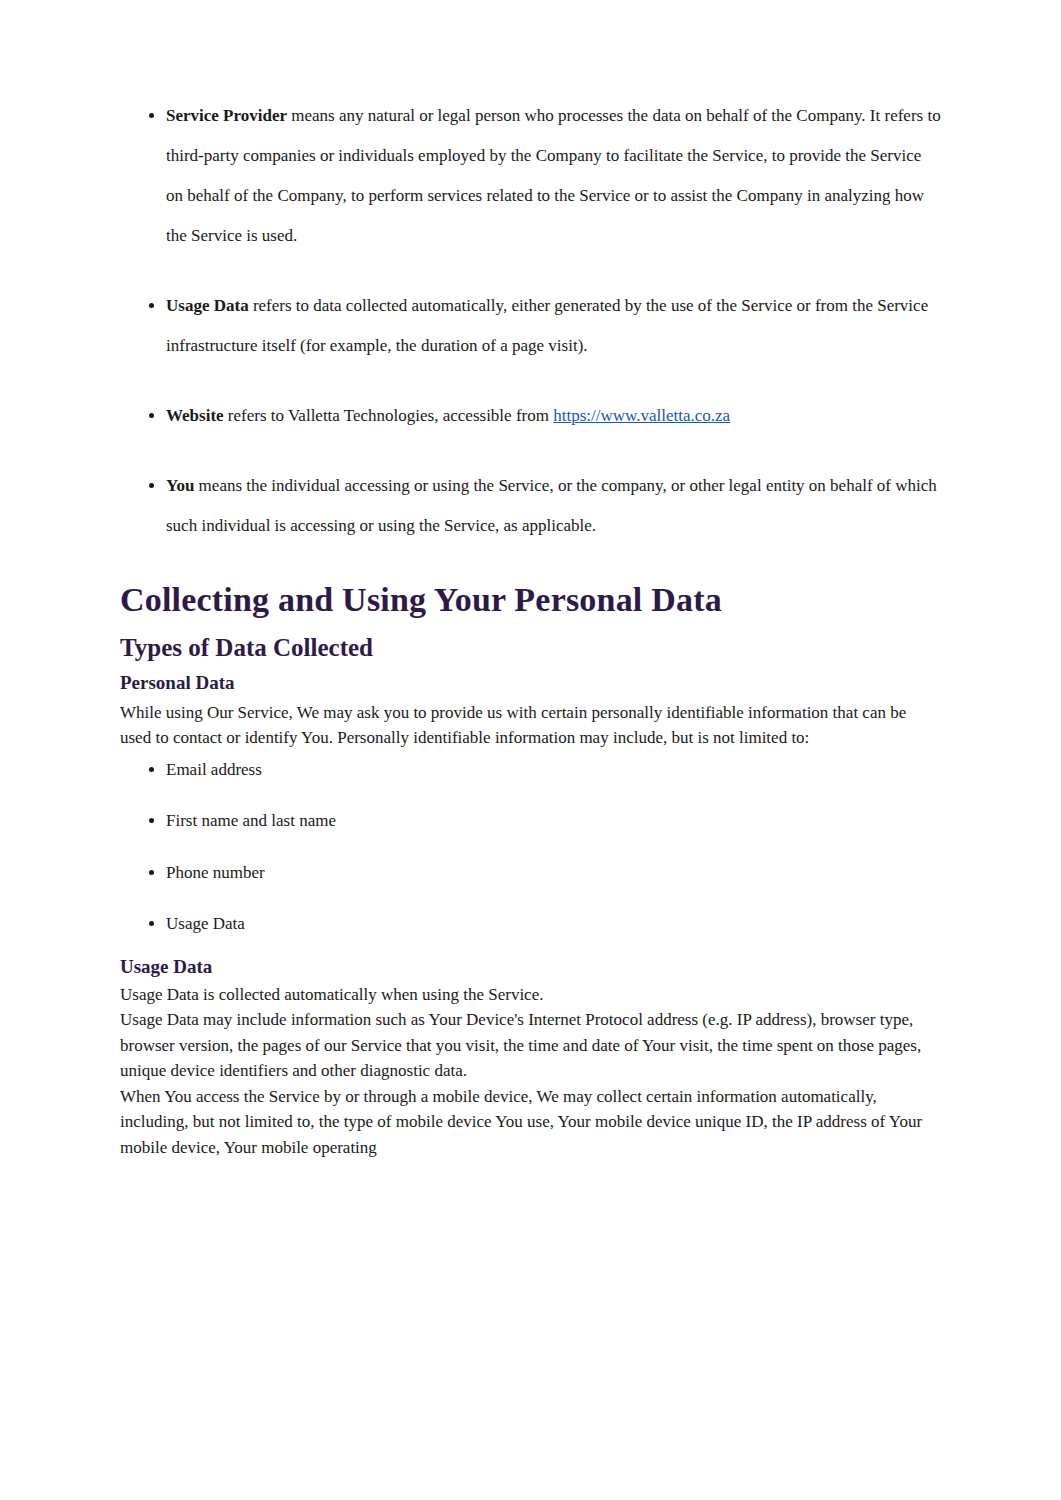Service Provider means any natural or legal person who processes the data on behalf of the Company. It refers to third-party companies or individuals employed by the Company to facilitate the Service, to provide the Service on behalf of the Company, to perform services related to the Service or to assist the Company in analyzing how the Service is used.
Usage Data refers to data collected automatically, either generated by the use of the Service or from the Service infrastructure itself (for example, the duration of a page visit).
Website refers to Valletta Technologies, accessible from https://www.valletta.co.za
You means the individual accessing or using the Service, or the company, or other legal entity on behalf of which such individual is accessing or using the Service, as applicable.
Collecting and Using Your Personal Data
Types of Data Collected
Personal Data
While using Our Service, We may ask you to provide us with certain personally identifiable information that can be used to contact or identify You. Personally identifiable information may include, but is not limited to:
Email address
First name and last name
Phone number
Usage Data
Usage Data
Usage Data is collected automatically when using the Service.
Usage Data may include information such as Your Device's Internet Protocol address (e.g. IP address), browser type, browser version, the pages of our Service that you visit, the time and date of Your visit, the time spent on those pages, unique device identifiers and other diagnostic data.
When You access the Service by or through a mobile device, We may collect certain information automatically, including, but not limited to, the type of mobile device You use, Your mobile device unique ID, the IP address of Your mobile device, Your mobile operating